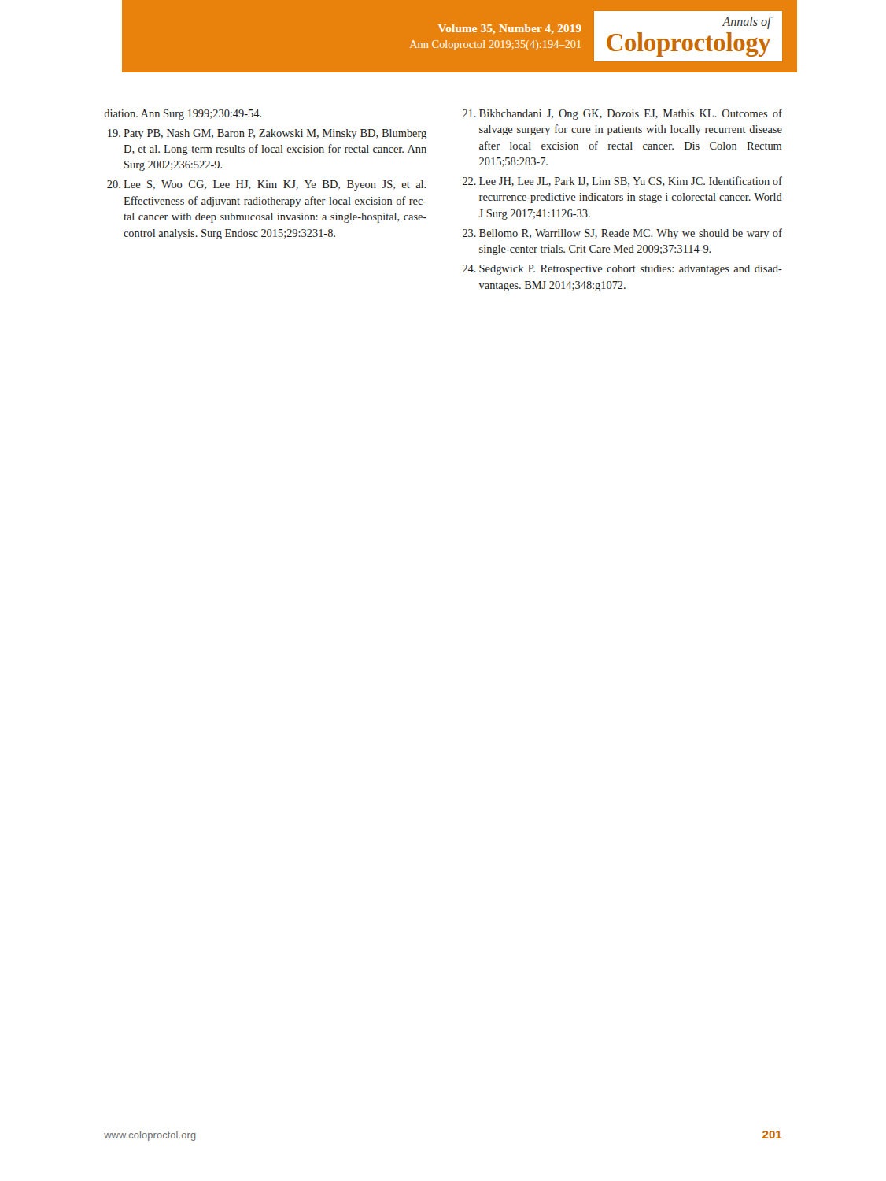Volume 35, Number 4, 2019
Ann Coloproctol 2019;35(4):194–201
Annals of Coloproctology
diation. Ann Surg 1999;230:49-54.
19. Paty PB, Nash GM, Baron P, Zakowski M, Minsky BD, Blumberg D, et al. Long-term results of local excision for rectal cancer. Ann Surg 2002;236:522-9.
20. Lee S, Woo CG, Lee HJ, Kim KJ, Ye BD, Byeon JS, et al. Effectiveness of adjuvant radiotherapy after local excision of rectal cancer with deep submucosal invasion: a single-hospital, case-control analysis. Surg Endosc 2015;29:3231-8.
21. Bikhchandani J, Ong GK, Dozois EJ, Mathis KL. Outcomes of salvage surgery for cure in patients with locally recurrent disease after local excision of rectal cancer. Dis Colon Rectum 2015;58:283-7.
22. Lee JH, Lee JL, Park IJ, Lim SB, Yu CS, Kim JC. Identification of recurrence-predictive indicators in stage i colorectal cancer. World J Surg 2017;41:1126-33.
23. Bellomo R, Warrillow SJ, Reade MC. Why we should be wary of single-center trials. Crit Care Med 2009;37:3114-9.
24. Sedgwick P. Retrospective cohort studies: advantages and disadvantages. BMJ 2014;348:g1072.
www.coloproctol.org 201